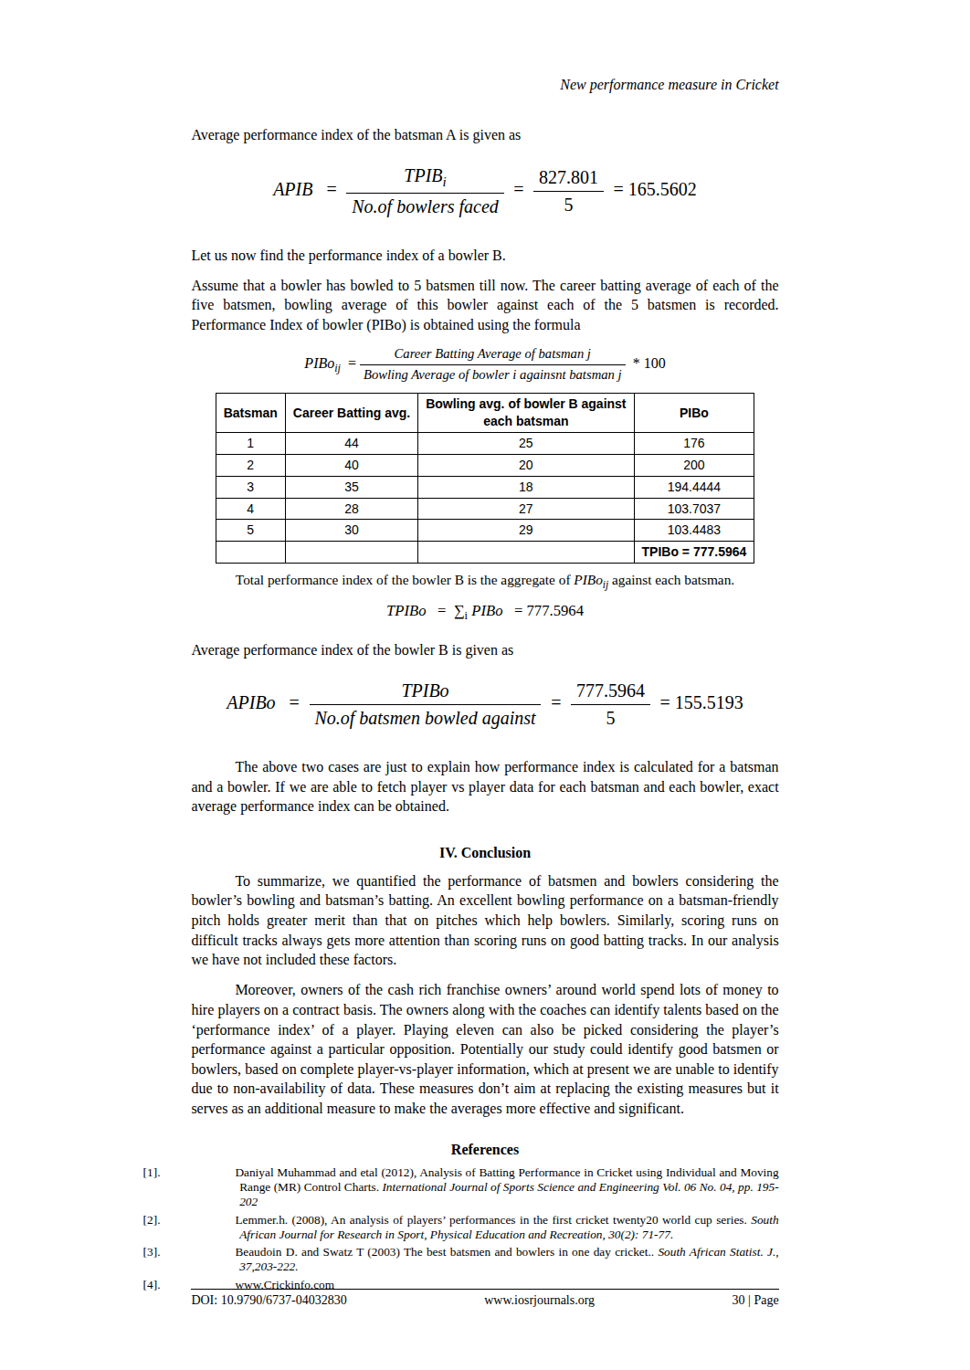New performance measure in Cricket
Average performance index of the batsman A is given as
APIB = TPIBi No.of bowlers faced = 827.801 5 = 165.5602
Let us now find the performance index of a bowler B.
Assume that a bowler has bowled to 5 batsmen till now. The career batting average of each of the five batsmen, bowling average of this bowler against each of the 5 batsmen is recorded. Performance Index of bowler (PIBo) is obtained using the formula
PIBoij = Career Batting Average of batsman j Bowling Average of bowler i againsnt batsman j * 100
| Batsman | Career Batting avg. | Bowling avg. of bowler B against each batsman | PIBo |
| --- | --- | --- | --- |
| 1 | 44 | 25 | 176 |
| 2 | 40 | 20 | 200 |
| 3 | 35 | 18 | 194.4444 |
| 4 | 28 | 27 | 103.7037 |
| 5 | 30 | 29 | 103.4483 |
| | | | TPIBo = 777.5964 |
Total performance index of the bowler B is the aggregate of PIBoij against each batsman.
TPIBo = ∑i PIBo = 777.5964
Average performance index of the bowler B is given as
APIBo = TPIBo No.of batsmen bowled against = 777.5964 5 = 155.5193
The above two cases are just to explain how performance index is calculated for a batsman and a bowler. If we are able to fetch player vs player data for each batsman and each bowler, exact average performance index can be obtained.
IV. Conclusion
To summarize, we quantified the performance of batsmen and bowlers considering the bowler’s bowling and batsman’s batting. An excellent bowling performance on a batsman-friendly pitch holds greater merit than that on pitches which help bowlers. Similarly, scoring runs on difficult tracks always gets more attention than scoring runs on good batting tracks. In our analysis we have not included these factors.
Moreover, owners of the cash rich franchise owners’ around world spend lots of money to hire players on a contract basis. The owners along with the coaches can identify talents based on the ‘performance index’ of a player. Playing eleven can also be picked considering the player’s performance against a particular opposition. Potentially our study could identify good batsmen or bowlers, based on complete player-vs-player information, which at present we are unable to identify due to non-availability of data. These measures don’t aim at replacing the existing measures but it serves as an additional measure to make the averages more effective and significant.
References
[1]. Daniyal Muhammad and etal (2012), Analysis of Batting Performance in Cricket using Individual and Moving Range (MR) Control Charts. International Journal of Sports Science and Engineering Vol. 06 No. 04, pp. 195-202
[2]. Lemmer.h. (2008), An analysis of players’ performances in the first cricket twenty20 world cup series. South African Journal for Research in Sport, Physical Education and Recreation, 30(2): 71-77.
[3]. Beaudoin D. and Swatz T (2003) The best batsmen and bowlers in one day cricket.. South African Statist. J., 37,203-222.
[4]. www.Crickinfo.com
DOI: 10.9790/6737-04032830 www.iosrjournals.org 30 | Page